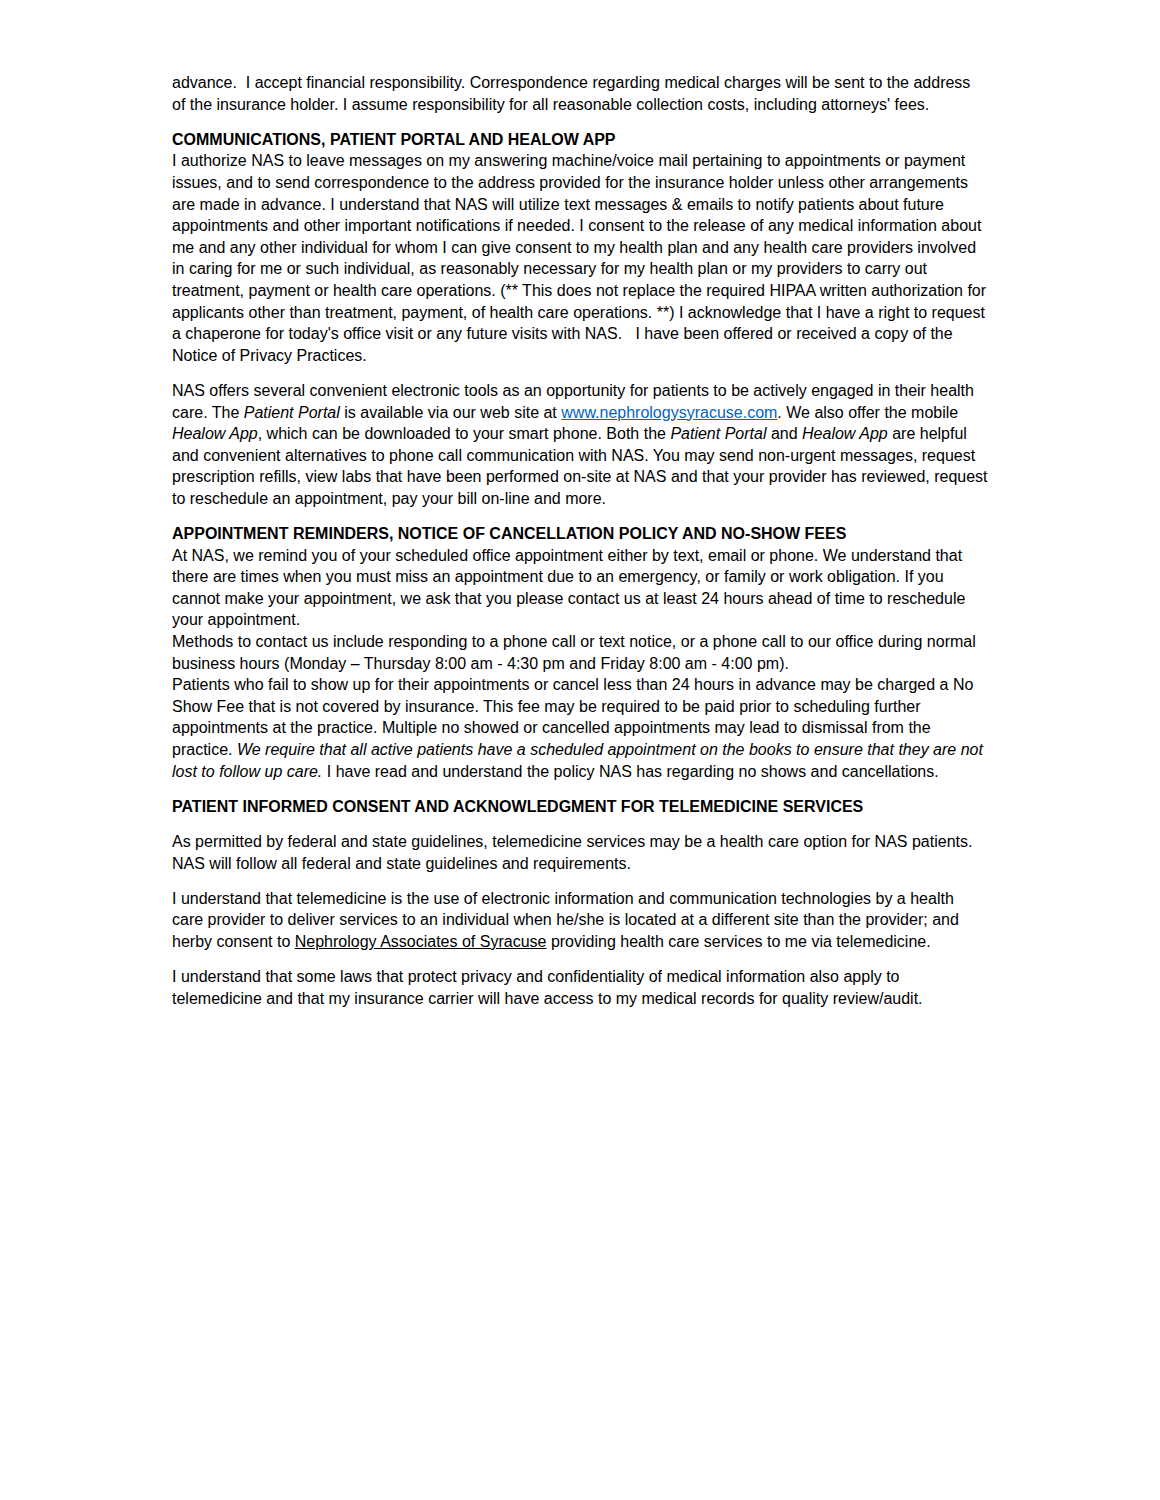advance. I accept financial responsibility. Correspondence regarding medical charges will be sent to the address of the insurance holder. I assume responsibility for all reasonable collection costs, including attorneys' fees.
Communications, Patient Portal and Healow App
I authorize NAS to leave messages on my answering machine/voice mail pertaining to appointments or payment issues, and to send correspondence to the address provided for the insurance holder unless other arrangements are made in advance. I understand that NAS will utilize text messages & emails to notify patients about future appointments and other important notifications if needed. I consent to the release of any medical information about me and any other individual for whom I can give consent to my health plan and any health care providers involved in caring for me or such individual, as reasonably necessary for my health plan or my providers to carry out treatment, payment or health care operations. (** This does not replace the required HIPAA written authorization for applicants other than treatment, payment, of health care operations. **) I acknowledge that I have a right to request a chaperone for today's office visit or any future visits with NAS. I have been offered or received a copy of the Notice of Privacy Practices.
NAS offers several convenient electronic tools as an opportunity for patients to be actively engaged in their health care. The Patient Portal is available via our web site at www.nephrologysyracuse.com. We also offer the mobile Healow App, which can be downloaded to your smart phone. Both the Patient Portal and Healow App are helpful and convenient alternatives to phone call communication with NAS. You may send non-urgent messages, request prescription refills, view labs that have been performed on-site at NAS and that your provider has reviewed, request to reschedule an appointment, pay your bill on-line and more.
Appointment Reminders, Notice of Cancellation Policy and No-Show Fees
At NAS, we remind you of your scheduled office appointment either by text, email or phone. We understand that there are times when you must miss an appointment due to an emergency, or family or work obligation. If you cannot make your appointment, we ask that you please contact us at least 24 hours ahead of time to reschedule your appointment.
Methods to contact us include responding to a phone call or text notice, or a phone call to our office during normal business hours (Monday – Thursday 8:00 am - 4:30 pm and Friday 8:00 am - 4:00 pm).
Patients who fail to show up for their appointments or cancel less than 24 hours in advance may be charged a No Show Fee that is not covered by insurance. This fee may be required to be paid prior to scheduling further appointments at the practice. Multiple no showed or cancelled appointments may lead to dismissal from the practice. We require that all active patients have a scheduled appointment on the books to ensure that they are not lost to follow up care. I have read and understand the policy NAS has regarding no shows and cancellations.
Patient Informed Consent and Acknowledgment for Telemedicine Services
As permitted by federal and state guidelines, telemedicine services may be a health care option for NAS patients. NAS will follow all federal and state guidelines and requirements.
I understand that telemedicine is the use of electronic information and communication technologies by a health care provider to deliver services to an individual when he/she is located at a different site than the provider; and herby consent to Nephrology Associates of Syracuse providing health care services to me via telemedicine.
I understand that some laws that protect privacy and confidentiality of medical information also apply to telemedicine and that my insurance carrier will have access to my medical records for quality review/audit.